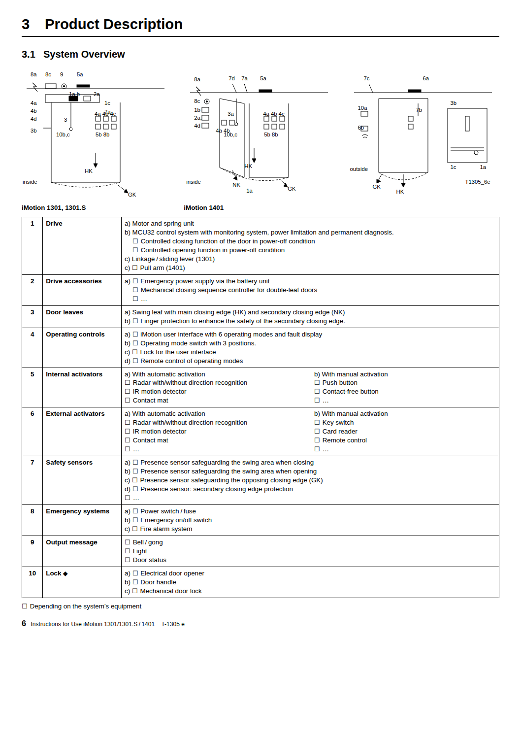3 Product Description
3.1 System Overview
8a 8c 9 5a 1a,b 2a 4a 4b 4d 3b 3 10b,c 1c 7a 4a 4b 4c 5b 8b HK GK inside
8a 7d 7a 5a 8c 1b 2a, 4d 4a 4b 3a 10b,c 4a 4b 4c 5b 8b HK NK 1a GK inside
7c 6a 10a 6b 7b 3b 1c 1a outside GK HK T1305_6e
iMotion 1301, 1301.S
iMotion 1401
| 1 | Drive | a) Motor and spring unit b) MCU32 control system with monitoring system, power limitation and permanent diagnosis. Controlled closing function of the door in power-off condition Controlled opening function in power-off condition c) Linkage / sliding lever (1301) c) Pull arm (1401) |
| 2 | Drive accessories | a) Emergency power supply via the battery unit Mechanical closing sequence controller for double-leaf doors … |
| 3 | Door leaves | a) Swing leaf with main closing edge (HK) and secondary closing edge (NK) b) Finger protection to enhance the safety of the secondary closing edge. |
| 4 | Operating controls | a) iMotion user interface with 6 operating modes and fault display b) Operating mode switch with 3 positions. c) Lock for the user interface d) Remote control of operating modes |
| 5 | Internal activators | a) With automatic activation Radar with/without direction recognition IR motion detector Contact mat b) With manual activation Push button Contact-free button … |
| 6 | External activators | a) With automatic activation Radar with/without direction recognition IR motion detector Contact mat … b) With manual activation Key switch Card reader Remote control … |
| 7 | Safety sensors | a) Presence sensor safeguarding the swing area when closing b) Presence sensor safeguarding the swing area when opening c) Presence sensor safeguarding the opposing closing edge (GK) d) Presence sensor: secondary closing edge protection … |
| 8 | Emergency systems | a) Power switch / fuse b) Emergency on/off switch c) Fire alarm system |
| 9 | Output message | Bell / gong Light Door status |
| 10 | Lock ◆ | a) Electrical door opener b) Door handle c) Mechanical door lock |
Depending on the system’s equipment
6 Instructions for Use iMotion 1301/1301.S / 1401 T-1305 e